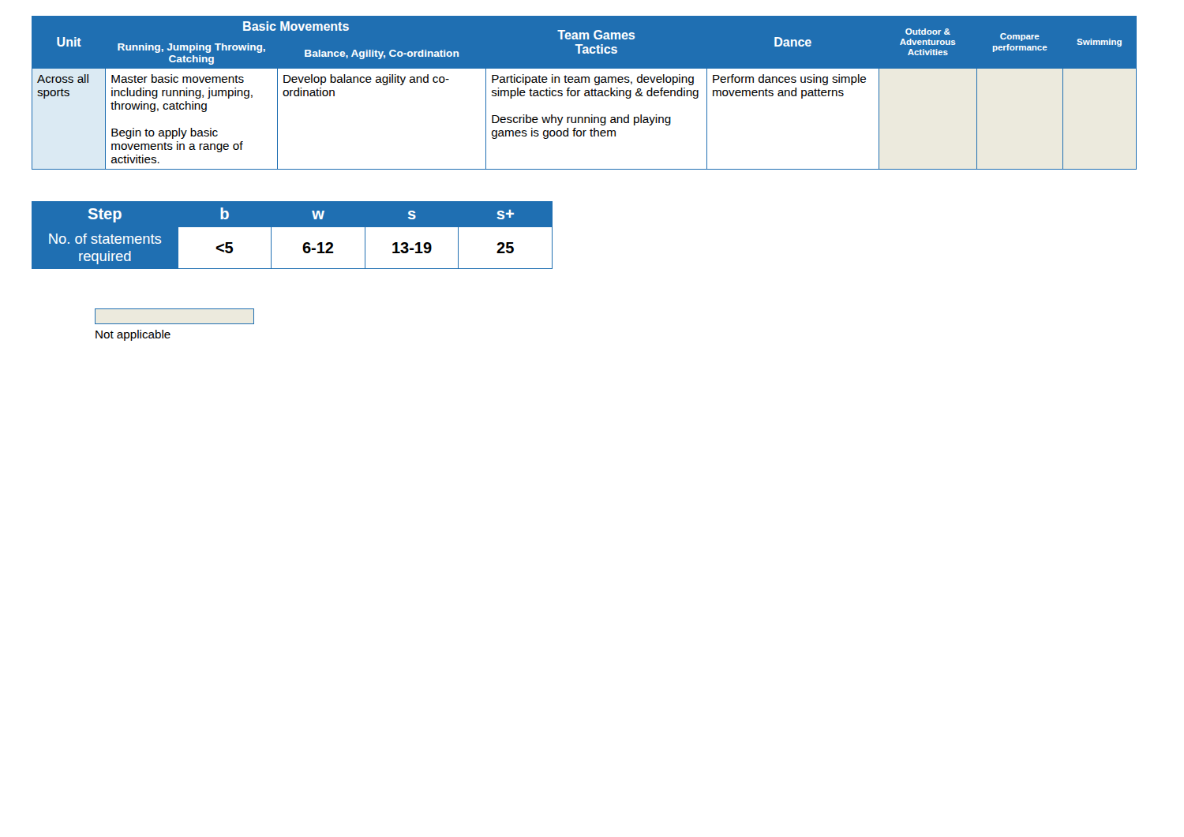| Unit | Basic Movements | Team Games Tactics | Dance | Outdoor & Adventurous Activities | Compare performance | Swimming |
| --- | --- | --- | --- | --- | --- | --- |
| Running, Jumping Throwing, Catching | Balance, Agility, Co-ordination |
| Across all sports | Master basic movements including running, jumping, throwing, catching Begin to apply basic movements in a range of activities. | Develop balance agility and co-ordination | Participate in team games, developing simple tactics for attacking & defending Describe why running and playing games is good for them | Perform dances using simple movements and patterns | | | |
| Step | b | w | s | s+ |
| --- | --- | --- | --- | --- |
| No. of statements required | <5 | 6-12 | 13-19 | 25 |
Not applicable